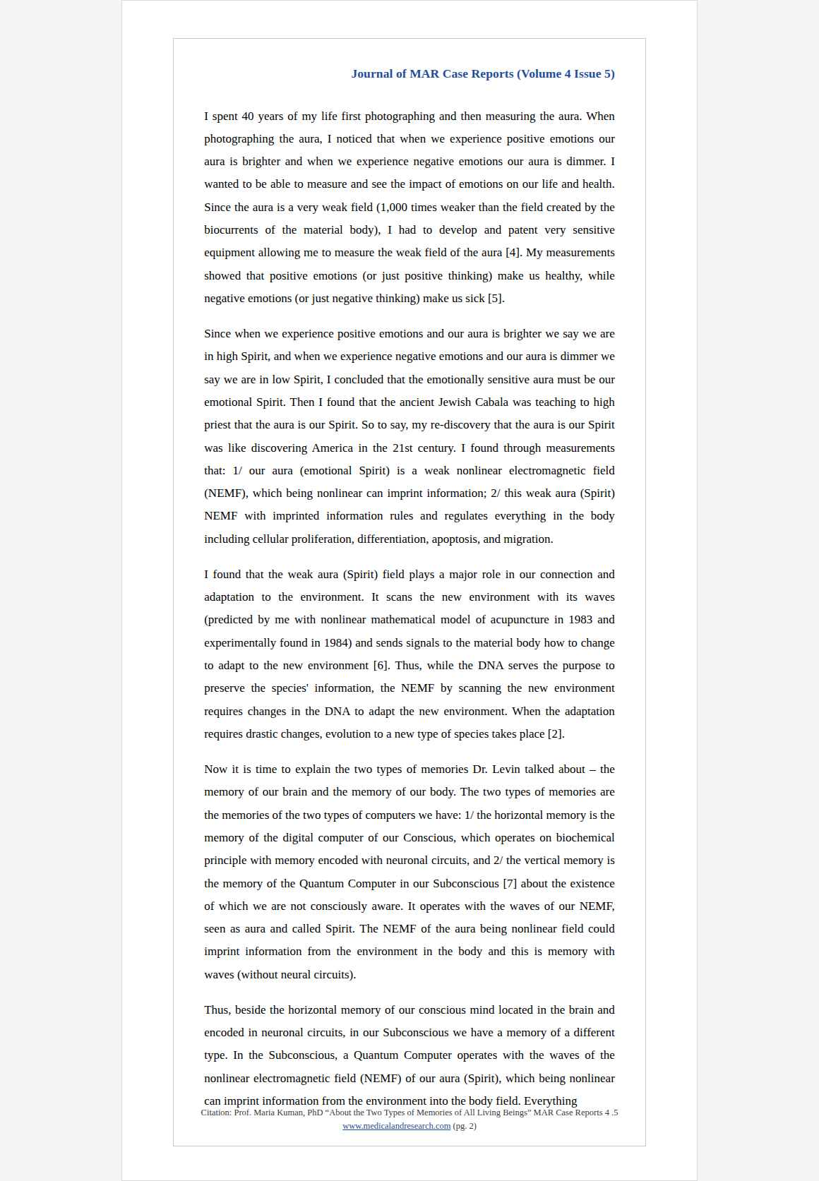Journal of MAR Case Reports (Volume 4 Issue 5)
I spent 40 years of my life first photographing and then measuring the aura. When photographing the aura, I noticed that when we experience positive emotions our aura is brighter and when we experience negative emotions our aura is dimmer. I wanted to be able to measure and see the impact of emotions on our life and health. Since the aura is a very weak field (1,000 times weaker than the field created by the biocurrents of the material body), I had to develop and patent very sensitive equipment allowing me to measure the weak field of the aura [4]. My measurements showed that positive emotions (or just positive thinking) make us healthy, while negative emotions (or just negative thinking) make us sick [5].
Since when we experience positive emotions and our aura is brighter we say we are in high Spirit, and when we experience negative emotions and our aura is dimmer we say we are in low Spirit, I concluded that the emotionally sensitive aura must be our emotional Spirit. Then I found that the ancient Jewish Cabala was teaching to high priest that the aura is our Spirit. So to say, my re-discovery that the aura is our Spirit was like discovering America in the 21st century. I found through measurements that: 1/ our aura (emotional Spirit) is a weak nonlinear electromagnetic field (NEMF), which being nonlinear can imprint information; 2/ this weak aura (Spirit) NEMF with imprinted information rules and regulates everything in the body including cellular proliferation, differentiation, apoptosis, and migration.
I found that the weak aura (Spirit) field plays a major role in our connection and adaptation to the environment. It scans the new environment with its waves (predicted by me with nonlinear mathematical model of acupuncture in 1983 and experimentally found in 1984) and sends signals to the material body how to change to adapt to the new environment [6]. Thus, while the DNA serves the purpose to preserve the species' information, the NEMF by scanning the new environment requires changes in the DNA to adapt the new environment. When the adaptation requires drastic changes, evolution to a new type of species takes place [2].
Now it is time to explain the two types of memories Dr. Levin talked about – the memory of our brain and the memory of our body. The two types of memories are the memories of the two types of computers we have: 1/ the horizontal memory is the memory of the digital computer of our Conscious, which operates on biochemical principle with memory encoded with neuronal circuits, and 2/ the vertical memory is the memory of the Quantum Computer in our Subconscious [7] about the existence of which we are not consciously aware. It operates with the waves of our NEMF, seen as aura and called Spirit. The NEMF of the aura being nonlinear field could imprint information from the environment in the body and this is memory with waves (without neural circuits).
Thus, beside the horizontal memory of our conscious mind located in the brain and encoded in neuronal circuits, in our Subconscious we have a memory of a different type. In the Subconscious, a Quantum Computer operates with the waves of the nonlinear electromagnetic field (NEMF) of our aura (Spirit), which being nonlinear can imprint information from the environment into the body field. Everything
Citation: Prof. Maria Kuman, PhD “About the Two Types of Memories of All Living Beings” MAR Case Reports 4 .5
www.medicalandresearch.com (pg. 2)